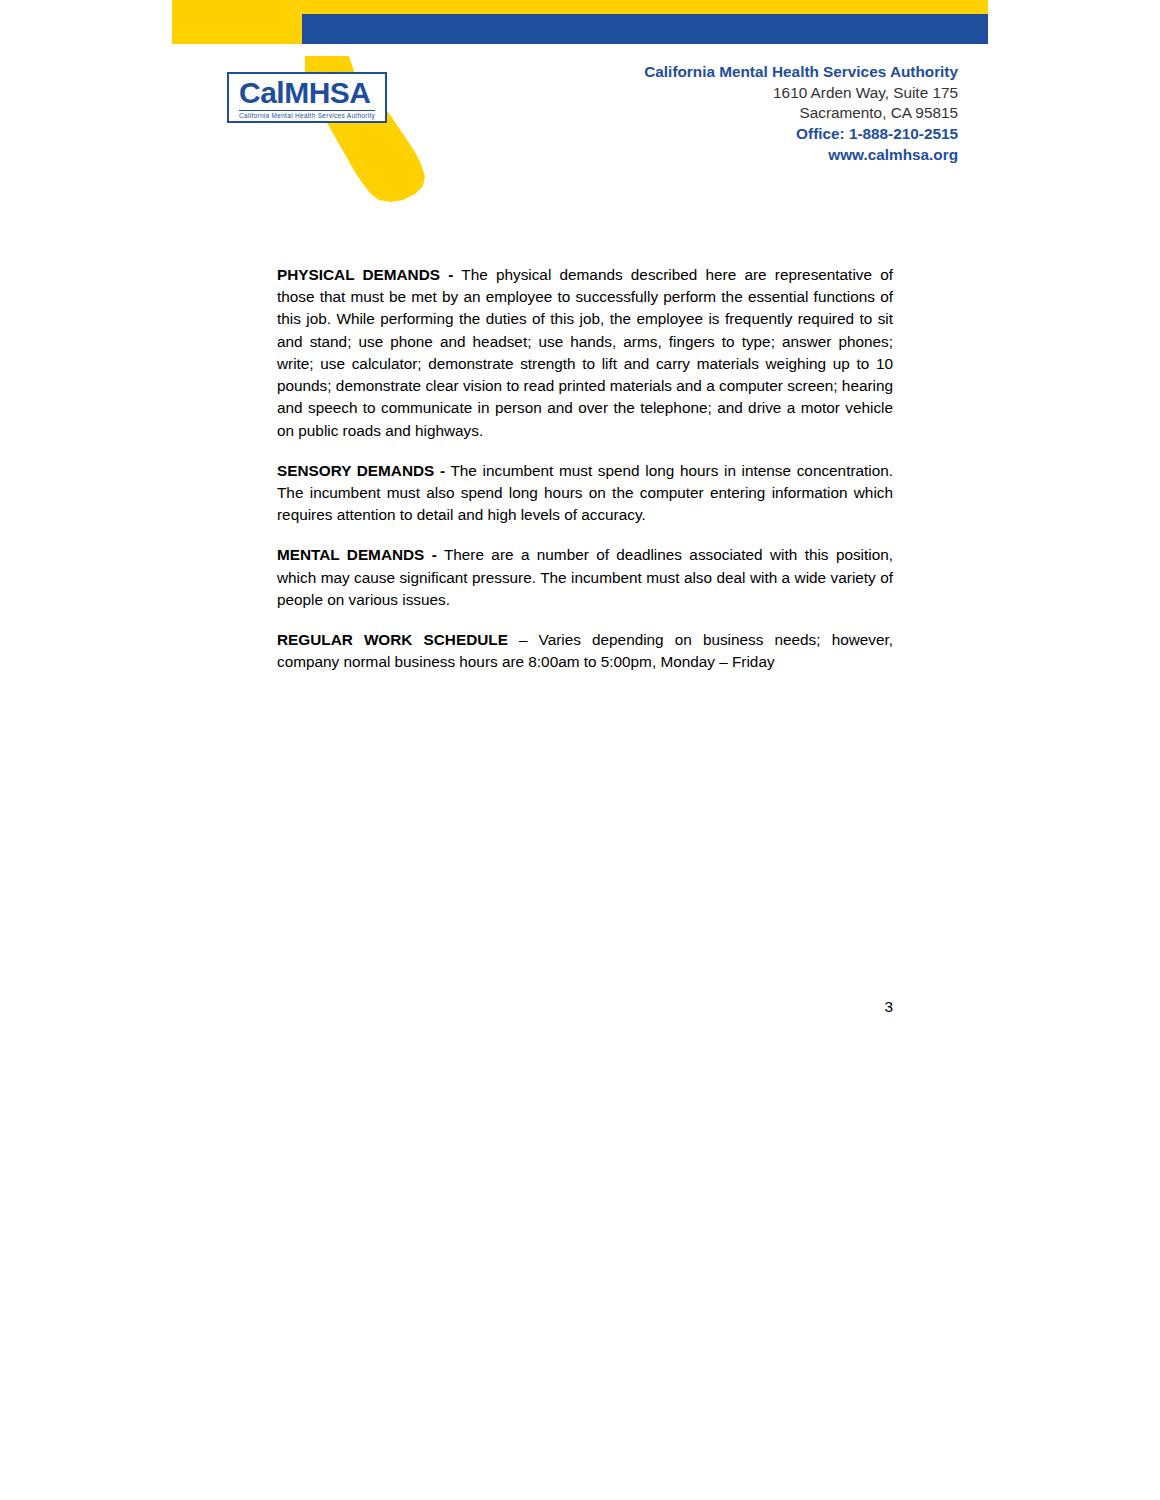CalMHSA
California Mental Health Services Authority
California Mental Health Services Authority
1610 Arden Way, Suite 175
Sacramento, CA 95815
Office: 1-888-210-2515
www.calmhsa.org
PHYSICAL DEMANDS - The physical demands described here are representative of those that must be met by an employee to successfully perform the essential functions of this job. While performing the duties of this job, the employee is frequently required to sit and stand; use phone and headset; use hands, arms, fingers to type; answer phones; write; use calculator; demonstrate strength to lift and carry materials weighing up to 10 pounds; demonstrate clear vision to read printed materials and a computer screen; hearing and speech to communicate in person and over the telephone; and drive a motor vehicle on public roads and highways.
SENSORY DEMANDS - The incumbent must spend long hours in intense concentration. The incumbent must also spend long hours on the computer entering information which requires attention to detail and high levels of accuracy.
MENTAL DEMANDS - There are a number of deadlines associated with this position, which may cause significant pressure. The incumbent must also deal with a wide variety of people on various issues.
REGULAR WORK SCHEDULE – Varies depending on business needs; however, company normal business hours are 8:00am to 5:00pm, Monday – Friday
3